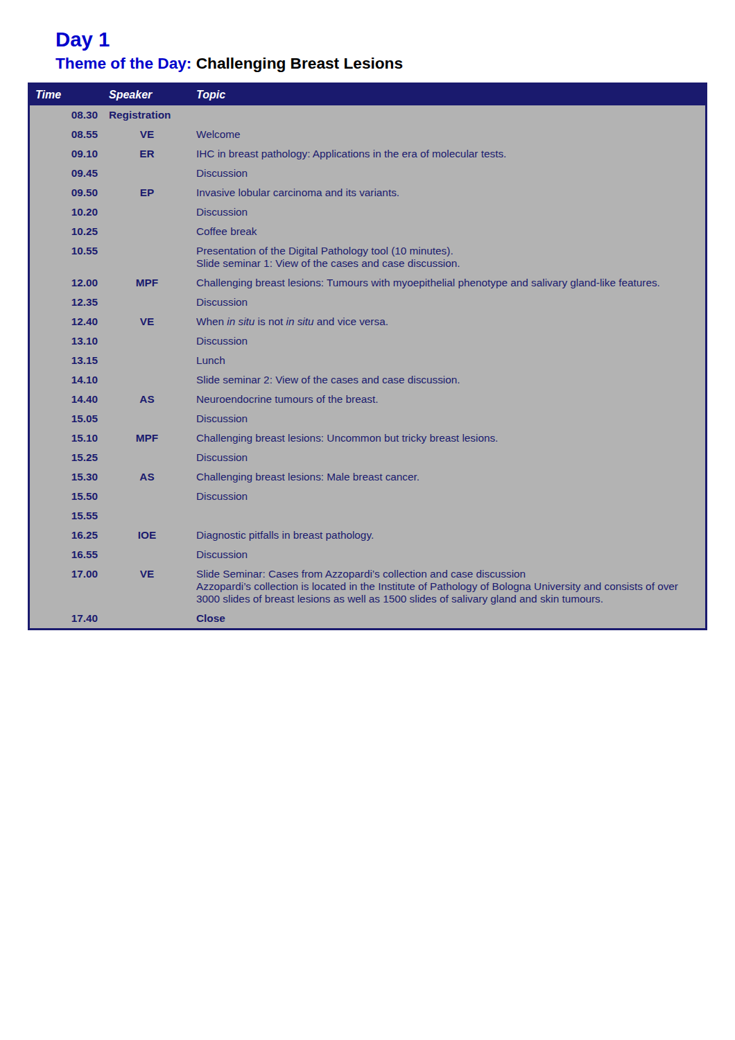Day 1
Theme of the Day: Challenging Breast Lesions
| Time | Speaker | Topic |
| --- | --- | --- |
| 08.30 | Registration |
| 08.55 | VE | Welcome |
| 09.10 | ER | IHC in breast pathology: Applications in the era of molecular tests. |
| 09.45 | | Discussion |
| 09.50 | EP | Invasive lobular carcinoma and its variants. |
| 10.20 | | Discussion |
| 10.25 | | Coffee break |
| 10.55 | | Presentation of the Digital Pathology tool (10 minutes). Slide seminar 1: View of the cases and case discussion. |
| 12.00 | MPF | Challenging breast lesions: Tumours with myoepithelial phenotype and salivary gland-like features. |
| 12.35 | | Discussion |
| 12.40 | VE | When in situ is not in situ and vice versa. |
| 13.10 | | Discussion |
| 13.15 | | Lunch |
| 14.10 | | Slide seminar 2: View of the cases and case discussion. |
| 14.40 | AS | Neuroendocrine tumours of the breast. |
| 15.05 | | Discussion |
| 15.10 | MPF | Challenging breast lesions: Uncommon but tricky breast lesions. |
| 15.25 | | Discussion |
| 15.30 | AS | Challenging breast lesions: Male breast cancer. |
| 15.50 | | Discussion |
| 15.55 | | |
| 16.25 | IOE | Diagnostic pitfalls in breast pathology. |
| 16.55 | | Discussion |
| 17.00 | VE | Slide Seminar: Cases from Azzopardi’s collection and case discussion Azzopardi’s collection is located in the Institute of Pathology of Bologna University and consists of over 3000 slides of breast lesions as well as 1500 slides of salivary gland and skin tumours. |
| 17.40 | | Close |